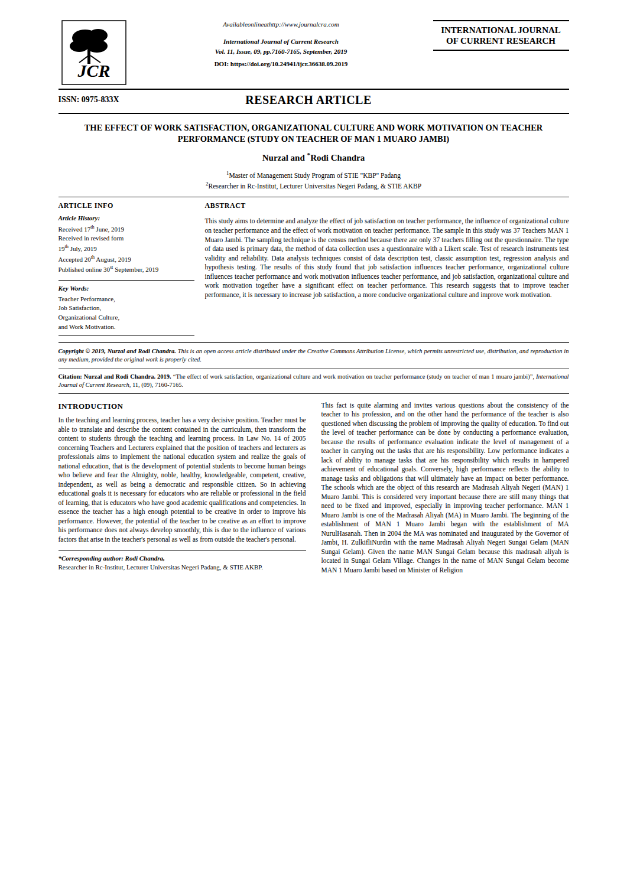JCR
Availableonlineathttp://www.journalcra.com
International Journal of Current Research
Vol. 11, Issue, 09, pp.7160-7165, September, 2019
DOI: https://doi.org/10.24941/ijcr.36638.09.2019
INTERNATIONAL JOURNAL
OF CURRENT RESEARCH
ISSN: 0975-833X
RESEARCH ARTICLE
The Effect of Work Satisfaction, Organizational Culture and Work Motivation on Teacher Performance (Study on Teacher of MAN 1 Muaro Jambi)
Nurzal and *Rodi Chandra
1Master of Management Study Program of STIE "KBP" Padang
2Researcher in Rc-Institut, Lecturer Universitas Negeri Padang, & STIE AKBP
ARTICLE INFO
Article History:
Received 17th June, 2019
Received in revised form
19th July, 2019
Accepted 20th August, 2019
Published online 30st September, 2019
Key Words:
Teacher Performance,
Job Satisfaction,
Organizational Culture,
and Work Motivation.
ABSTRACT
This study aims to determine and analyze the effect of job satisfaction on teacher performance, the influence of organizational culture on teacher performance and the effect of work motivation on teacher performance. The sample in this study was 37 Teachers MAN 1 Muaro Jambi. The sampling technique is the census method because there are only 37 teachers filling out the questionnaire. The type of data used is primary data, the method of data collection uses a questionnaire with a Likert scale. Test of research instruments test validity and reliability. Data analysis techniques consist of data description test, classic assumption test, regression analysis and hypothesis testing. The results of this study found that job satisfaction influences teacher performance, organizational culture influences teacher performance and work motivation influences teacher performance, and job satisfaction, organizational culture and work motivation together have a significant effect on teacher performance. This research suggests that to improve teacher performance, it is necessary to increase job satisfaction, a more conducive organizational culture and improve work motivation.
Copyright © 2019, Nurzal and Rodi Chandra. This is an open access article distributed under the Creative Commons Attribution License, which permits unrestricted use, distribution, and reproduction in any medium, provided the original work is properly cited.
Citation: Nurzal and Rodi Chandra. 2019. “The effect of work satisfaction, organizational culture and work motivation on teacher performance (study on teacher of man 1 muaro jambi)”, International Journal of Current Research, 11, (09), 7160-7165.
INTRODUCTION
In the teaching and learning process, teacher has a very decisive position. Teacher must be able to translate and describe the content contained in the curriculum, then transform the content to students through the teaching and learning process. In Law No. 14 of 2005 concerning Teachers and Lecturers explained that the position of teachers and lecturers as professionals aims to implement the national education system and realize the goals of national education, that is the development of potential students to become human beings who believe and fear the Almighty, noble, healthy, knowledgeable, competent, creative, independent, as well as being a democratic and responsible citizen. So in achieving educational goals it is necessary for educators who are reliable or professional in the field of learning, that is educators who have good academic qualifications and competencies. In essence the teacher has a high enough potential to be creative in order to improve his performance. However, the potential of the teacher to be creative as an effort to improve his performance does not always develop smoothly, this is due to the influence of various factors that arise in the teacher's personal as well as from outside the teacher's personal.
*Corresponding author: Rodi Chandra,
Researcher in Rc-Institut, Lecturer Universitas Negeri Padang, & STIE AKBP.
This fact is quite alarming and invites various questions about the consistency of the teacher to his profession, and on the other hand the performance of the teacher is also questioned when discussing the problem of improving the quality of education. To find out the level of teacher performance can be done by conducting a performance evaluation, because the results of performance evaluation indicate the level of management of a teacher in carrying out the tasks that are his responsibility. Low performance indicates a lack of ability to manage tasks that are his responsibility which results in hampered achievement of educational goals. Conversely, high performance reflects the ability to manage tasks and obligations that will ultimately have an impact on better performance. The schools which are the object of this research are Madrasah Aliyah Negeri (MAN) 1 Muaro Jambi. This is considered very important because there are still many things that need to be fixed and improved, especially in improving teacher performance. MAN 1 Muaro Jambi is one of the Madrasah Aliyah (MA) in Muaro Jambi. The beginning of the establishment of MAN 1 Muaro Jambi began with the establishment of MA NurulHasanah. Then in 2004 the MA was nominated and inaugurated by the Governor of Jambi, H. ZulkifliNurdin with the name Madrasah Aliyah Negeri Sungai Gelam (MAN Sungai Gelam). Given the name MAN Sungai Gelam because this madrasah aliyah is located in Sungai Gelam Village. Changes in the name of MAN Sungai Gelam become MAN 1 Muaro Jambi based on Minister of Religion